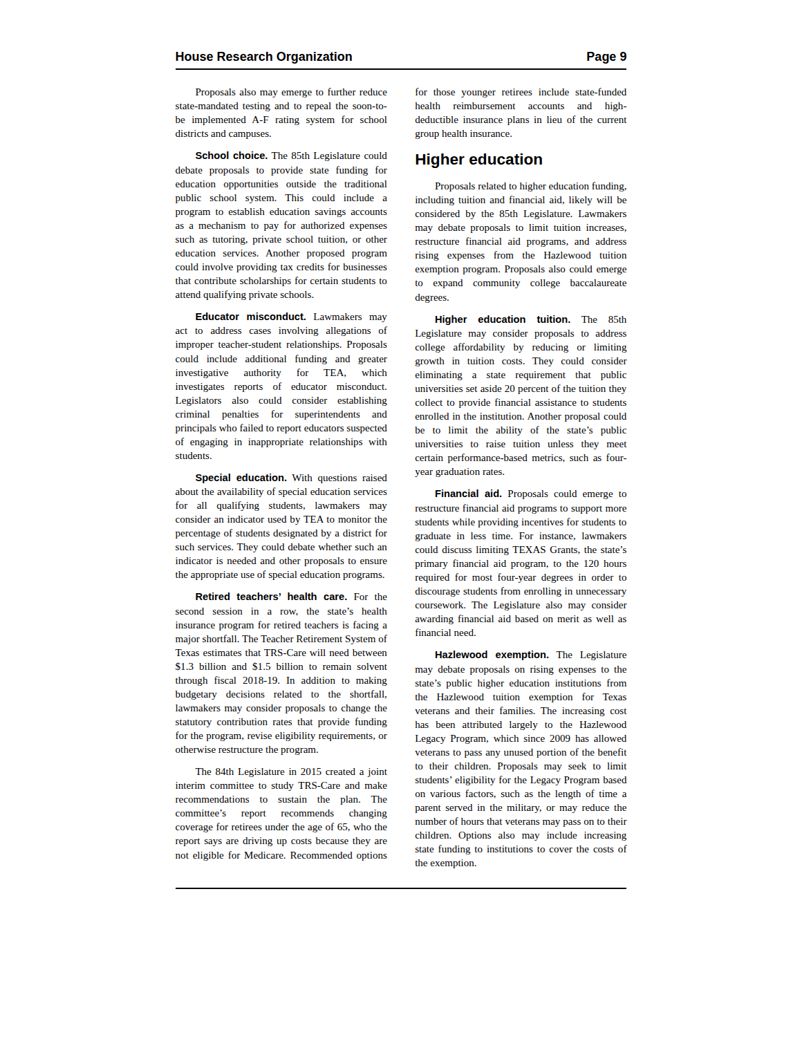House Research Organization Page 9
Proposals also may emerge to further reduce state-mandated testing and to repeal the soon-to-be implemented A-F rating system for school districts and campuses.
School choice. The 85th Legislature could debate proposals to provide state funding for education opportunities outside the traditional public school system. This could include a program to establish education savings accounts as a mechanism to pay for authorized expenses such as tutoring, private school tuition, or other education services. Another proposed program could involve providing tax credits for businesses that contribute scholarships for certain students to attend qualifying private schools.
Educator misconduct. Lawmakers may act to address cases involving allegations of improper teacher-student relationships. Proposals could include additional funding and greater investigative authority for TEA, which investigates reports of educator misconduct. Legislators also could consider establishing criminal penalties for superintendents and principals who failed to report educators suspected of engaging in inappropriate relationships with students.
Special education. With questions raised about the availability of special education services for all qualifying students, lawmakers may consider an indicator used by TEA to monitor the percentage of students designated by a district for such services. They could debate whether such an indicator is needed and other proposals to ensure the appropriate use of special education programs.
Retired teachers’ health care. For the second session in a row, the state’s health insurance program for retired teachers is facing a major shortfall. The Teacher Retirement System of Texas estimates that TRS-Care will need between $1.3 billion and $1.5 billion to remain solvent through fiscal 2018-19. In addition to making budgetary decisions related to the shortfall, lawmakers may consider proposals to change the statutory contribution rates that provide funding for the program, revise eligibility requirements, or otherwise restructure the program.
The 84th Legislature in 2015 created a joint interim committee to study TRS-Care and make recommendations to sustain the plan. The committee’s report recommends changing coverage for retirees under the age of 65, who the report says are driving up costs because they are not eligible for Medicare. Recommended options for those younger retirees include state-funded health reimbursement accounts and high-deductible insurance plans in lieu of the current group health insurance.
Higher education
Proposals related to higher education funding, including tuition and financial aid, likely will be considered by the 85th Legislature. Lawmakers may debate proposals to limit tuition increases, restructure financial aid programs, and address rising expenses from the Hazlewood tuition exemption program. Proposals also could emerge to expand community college baccalaureate degrees.
Higher education tuition. The 85th Legislature may consider proposals to address college affordability by reducing or limiting growth in tuition costs. They could consider eliminating a state requirement that public universities set aside 20 percent of the tuition they collect to provide financial assistance to students enrolled in the institution. Another proposal could be to limit the ability of the state’s public universities to raise tuition unless they meet certain performance-based metrics, such as four-year graduation rates.
Financial aid. Proposals could emerge to restructure financial aid programs to support more students while providing incentives for students to graduate in less time. For instance, lawmakers could discuss limiting TEXAS Grants, the state’s primary financial aid program, to the 120 hours required for most four-year degrees in order to discourage students from enrolling in unnecessary coursework. The Legislature also may consider awarding financial aid based on merit as well as financial need.
Hazlewood exemption. The Legislature may debate proposals on rising expenses to the state’s public higher education institutions from the Hazlewood tuition exemption for Texas veterans and their families. The increasing cost has been attributed largely to the Hazlewood Legacy Program, which since 2009 has allowed veterans to pass any unused portion of the benefit to their children. Proposals may seek to limit students’ eligibility for the Legacy Program based on various factors, such as the length of time a parent served in the military, or may reduce the number of hours that veterans may pass on to their children. Options also may include increasing state funding to institutions to cover the costs of the exemption.